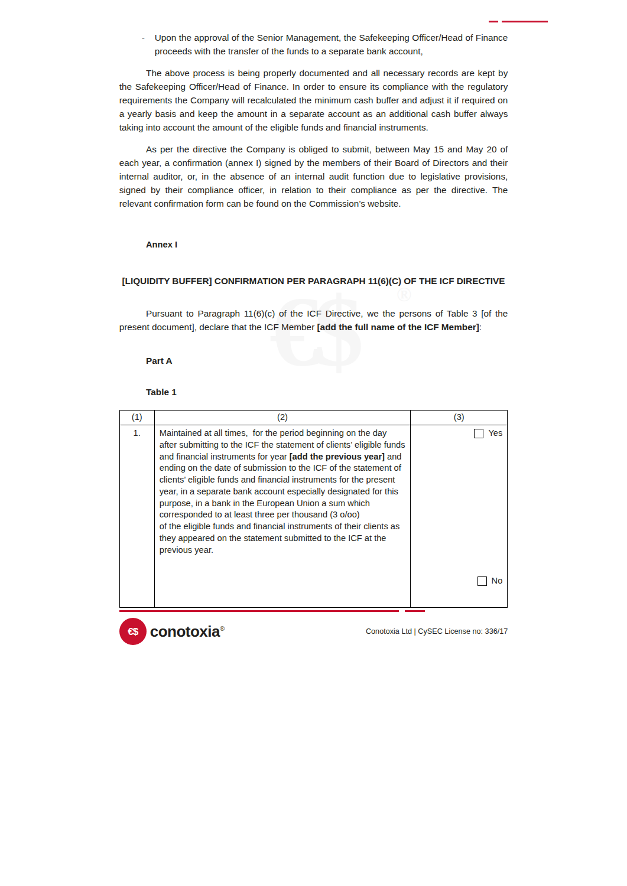€$®
Upon the approval of the Senior Management, the Safekeeping Officer/Head of Finance proceeds with the transfer of the funds to a separate bank account,
The above process is being properly documented and all necessary records are kept by the Safekeeping Officer/Head of Finance. In order to ensure its compliance with the regulatory requirements the Company will recalculated the minimum cash buffer and adjust it if required on a yearly basis and keep the amount in a separate account as an additional cash buffer always taking into account the amount of the eligible funds and financial instruments.
As per the directive the Company is obliged to submit, between May 15 and May 20 of each year, a confirmation (annex I) signed by the members of their Board of Directors and their internal auditor, or, in the absence of an internal audit function due to legislative provisions, signed by their compliance officer, in relation to their compliance as per the directive. The relevant confirmation form can be found on the Commission’s website.
Annex I
[LIQUIDITY BUFFER] CONFIRMATION PER PARAGRAPH 11(6)(C) OF THE ICF DIRECTIVE
Pursuant to Paragraph 11(6)(c) of the ICF Directive, we the persons of Table 3 [of the present document], declare that the ICF Member [add the full name of the ICF Member]:
Part A
Table 1
| (1) | (2) | (3) |
| 1. | Maintained at all times, for the period beginning on the day after submitting to the ICF the statement of clients’ eligible funds and financial instruments for year [add the previous year] and ending on the date of submission to the ICF of the statement of clients’ eligible funds and financial instruments for the present year, in a separate bank account especially designated for this purpose, in a bank in the European Union a sum which corresponded to at least three per thousand (3 o/oo) of the eligible funds and financial instruments of their clients as they appeared on the statement submitted to the ICF at the previous year. | Yes No |
€$
conotoxia®
Conotoxia Ltd | CySEC License no: 336/17